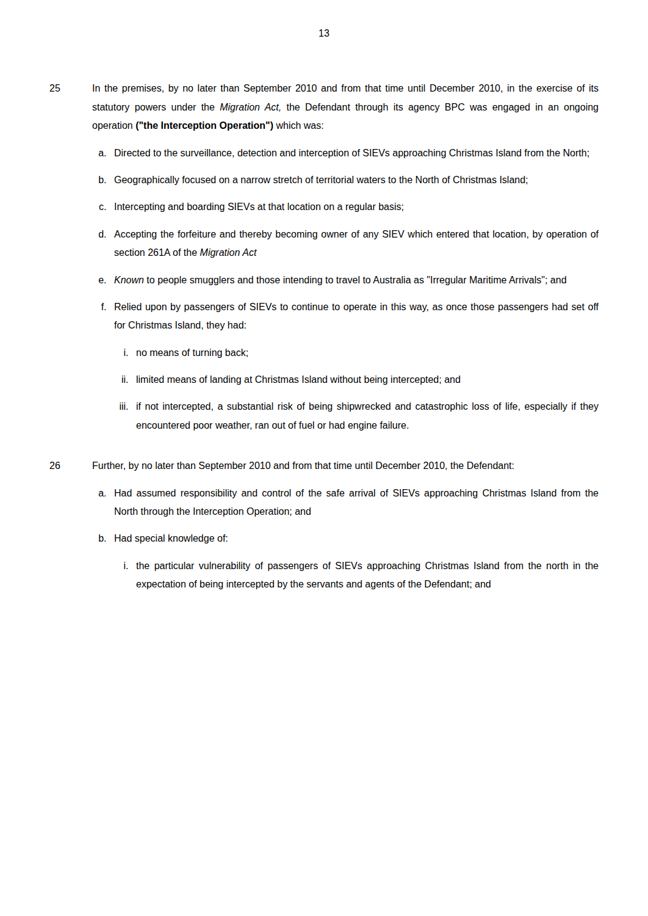13
25
In the premises, by no later than September 2010 and from that time until December 2010, in the exercise of its statutory powers under the Migration Act, the Defendant through its agency BPC was engaged in an ongoing operation ("the Interception Operation") which was:
Directed to the surveillance, detection and interception of SIEVs approaching Christmas Island from the North;
Geographically focused on a narrow stretch of territorial waters to the North of Christmas Island;
Intercepting and boarding SIEVs at that location on a regular basis;
Accepting the forfeiture and thereby becoming owner of any SIEV which entered that location, by operation of section 261A of the Migration Act
Known to people smugglers and those intending to travel to Australia as "Irregular Maritime Arrivals"; and
Relied upon by passengers of SIEVs to continue to operate in this way, as once those passengers had set off for Christmas Island, they had:
no means of turning back;
limited means of landing at Christmas Island without being intercepted; and
if not intercepted, a substantial risk of being shipwrecked and catastrophic loss of life, especially if they encountered poor weather, ran out of fuel or had engine failure.
26
Further, by no later than September 2010 and from that time until December 2010, the Defendant:
Had assumed responsibility and control of the safe arrival of SIEVs approaching Christmas Island from the North through the Interception Operation; and
Had special knowledge of:
the particular vulnerability of passengers of SIEVs approaching Christmas Island from the north in the expectation of being intercepted by the servants and agents of the Defendant; and